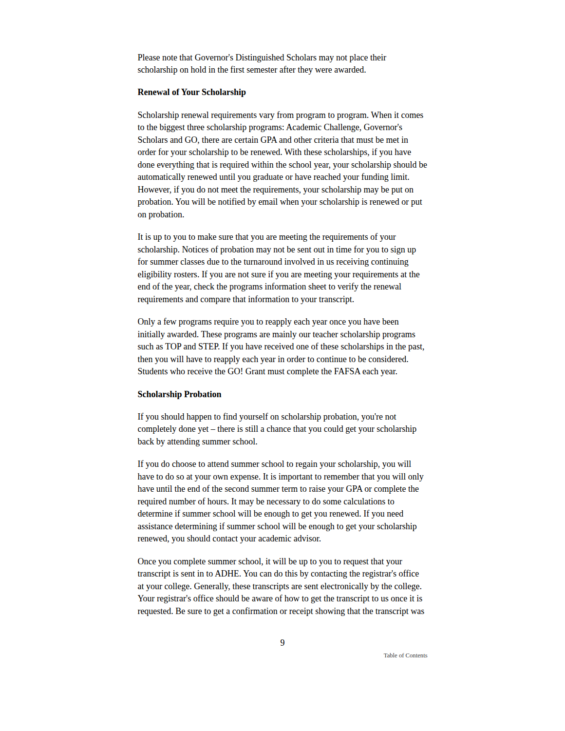Please note that Governor's Distinguished Scholars may not place their scholarship on hold in the first semester after they were awarded.
Renewal of Your Scholarship
Scholarship renewal requirements vary from program to program. When it comes to the biggest three scholarship programs: Academic Challenge, Governor's Scholars and GO, there are certain GPA and other criteria that must be met in order for your scholarship to be renewed. With these scholarships, if you have done everything that is required within the school year, your scholarship should be automatically renewed until you graduate or have reached your funding limit. However, if you do not meet the requirements, your scholarship may be put on probation. You will be notified by email when your scholarship is renewed or put on probation.
It is up to you to make sure that you are meeting the requirements of your scholarship. Notices of probation may not be sent out in time for you to sign up for summer classes due to the turnaround involved in us receiving continuing eligibility rosters. If you are not sure if you are meeting your requirements at the end of the year, check the programs information sheet to verify the renewal requirements and compare that information to your transcript.
Only a few programs require you to reapply each year once you have been initially awarded. These programs are mainly our teacher scholarship programs such as TOP and STEP. If you have received one of these scholarships in the past, then you will have to reapply each year in order to continue to be considered. Students who receive the GO! Grant must complete the FAFSA each year.
Scholarship Probation
If you should happen to find yourself on scholarship probation, you're not completely done yet – there is still a chance that you could get your scholarship back by attending summer school.
If you do choose to attend summer school to regain your scholarship, you will have to do so at your own expense. It is important to remember that you will only have until the end of the second summer term to raise your GPA or complete the required number of hours. It may be necessary to do some calculations to determine if summer school will be enough to get you renewed. If you need assistance determining if summer school will be enough to get your scholarship renewed, you should contact your academic advisor.
Once you complete summer school, it will be up to you to request that your transcript is sent in to ADHE. You can do this by contacting the registrar's office at your college. Generally, these transcripts are sent electronically by the college. Your registrar's office should be aware of how to get the transcript to us once it is requested. Be sure to get a confirmation or receipt showing that the transcript was
9
Table of Contents